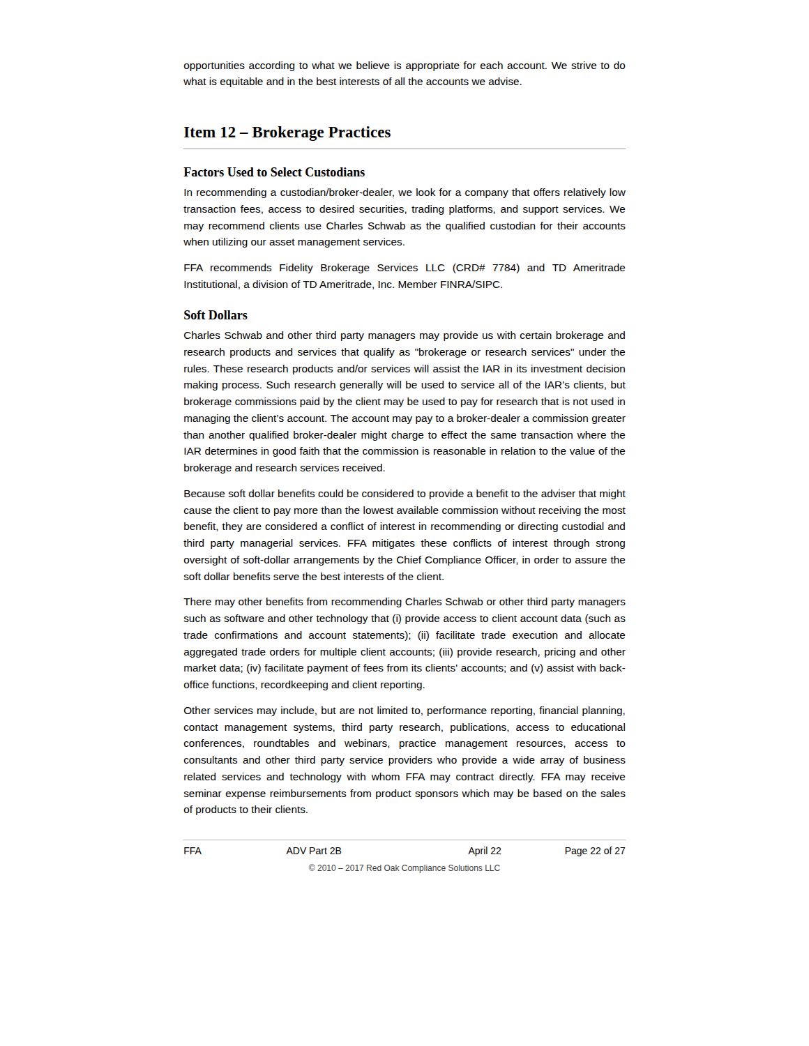opportunities according to what we believe is appropriate for each account. We strive to do what is equitable and in the best interests of all the accounts we advise.
Item 12 – Brokerage Practices
Factors Used to Select Custodians
In recommending a custodian/broker-dealer, we look for a company that offers relatively low transaction fees, access to desired securities, trading platforms, and support services. We may recommend clients use Charles Schwab as the qualified custodian for their accounts when utilizing our asset management services.
FFA recommends Fidelity Brokerage Services LLC (CRD# 7784) and TD Ameritrade Institutional, a division of TD Ameritrade, Inc. Member FINRA/SIPC.
Soft Dollars
Charles Schwab and other third party managers may provide us with certain brokerage and research products and services that qualify as "brokerage or research services" under the rules. These research products and/or services will assist the IAR in its investment decision making process. Such research generally will be used to service all of the IAR’s clients, but brokerage commissions paid by the client may be used to pay for research that is not used in managing the client’s account. The account may pay to a broker-dealer a commission greater than another qualified broker-dealer might charge to effect the same transaction where the IAR determines in good faith that the commission is reasonable in relation to the value of the brokerage and research services received.
Because soft dollar benefits could be considered to provide a benefit to the adviser that might cause the client to pay more than the lowest available commission without receiving the most benefit, they are considered a conflict of interest in recommending or directing custodial and third party managerial services. FFA mitigates these conflicts of interest through strong oversight of soft-dollar arrangements by the Chief Compliance Officer, in order to assure the soft dollar benefits serve the best interests of the client.
There may other benefits from recommending Charles Schwab or other third party managers such as software and other technology that (i) provide access to client account data (such as trade confirmations and account statements); (ii) facilitate trade execution and allocate aggregated trade orders for multiple client accounts; (iii) provide research, pricing and other market data; (iv) facilitate payment of fees from its clients' accounts; and (v) assist with back-office functions, recordkeeping and client reporting.
Other services may include, but are not limited to, performance reporting, financial planning, contact management systems, third party research, publications, access to educational conferences, roundtables and webinars, practice management resources, access to consultants and other third party service providers who provide a wide array of business related services and technology with whom FFA may contract directly. FFA may receive seminar expense reimbursements from product sponsors which may be based on the sales of products to their clients.
FFA ADV Part 2B April 22 Page 22 of 27
© 2010 – 2017 Red Oak Compliance Solutions LLC